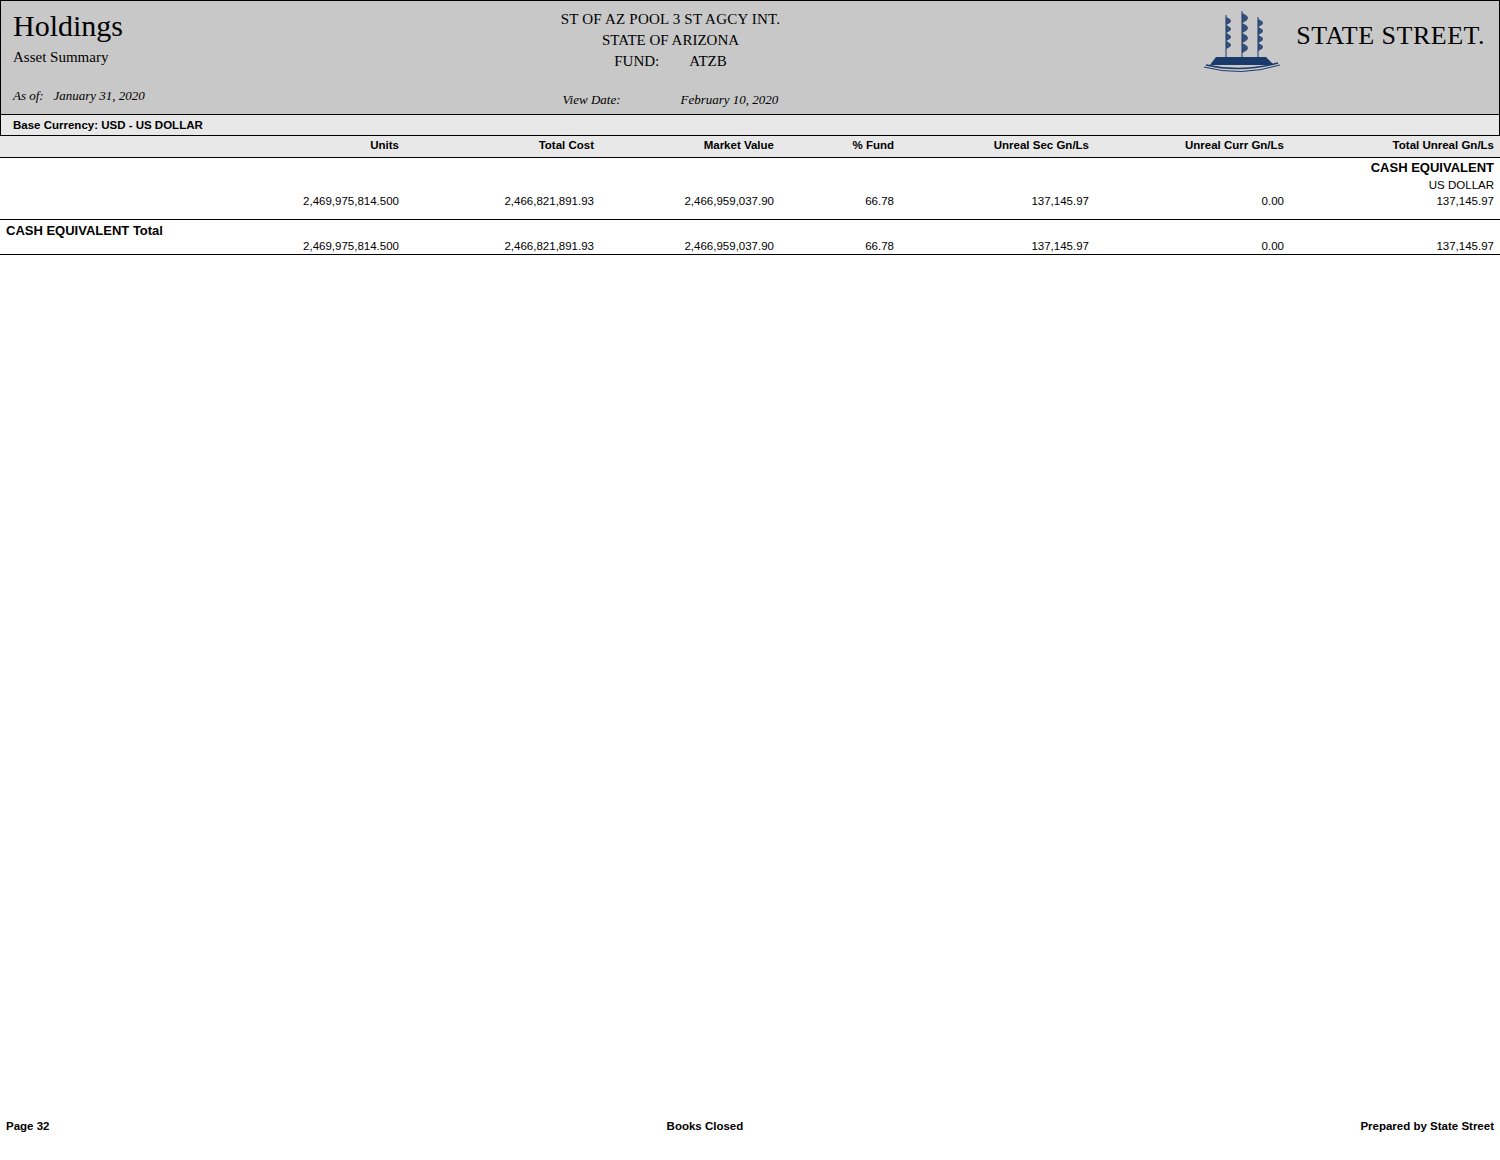Holdings
Asset Summary
As of: January 31, 2020
ST OF AZ POOL 3 ST AGCY INT.
STATE OF ARIZONA
FUND: ATZB
View Date: February 10, 2020
STATE STREET.
Base Currency: USD - US DOLLAR
| | Units | Total Cost | Market Value | % Fund | Unreal Sec Gn/Ls | Unreal Curr Gn/Ls | Total Unreal Gn/Ls |
| --- | --- | --- | --- | --- | --- | --- | --- |
| CASH EQUIVALENT |
| US DOLLAR |
| | 2,469,975,814.500 | 2,466,821,891.93 | 2,466,959,037.90 | 66.78 | 137,145.97 | 0.00 | 137,145.97 |
| CASH EQUIVALENT Total |
| | 2,469,975,814.500 | 2,466,821,891.93 | 2,466,959,037.90 | 66.78 | 137,145.97 | 0.00 | 137,145.97 |
Page 32
Books Closed
Prepared by State Street